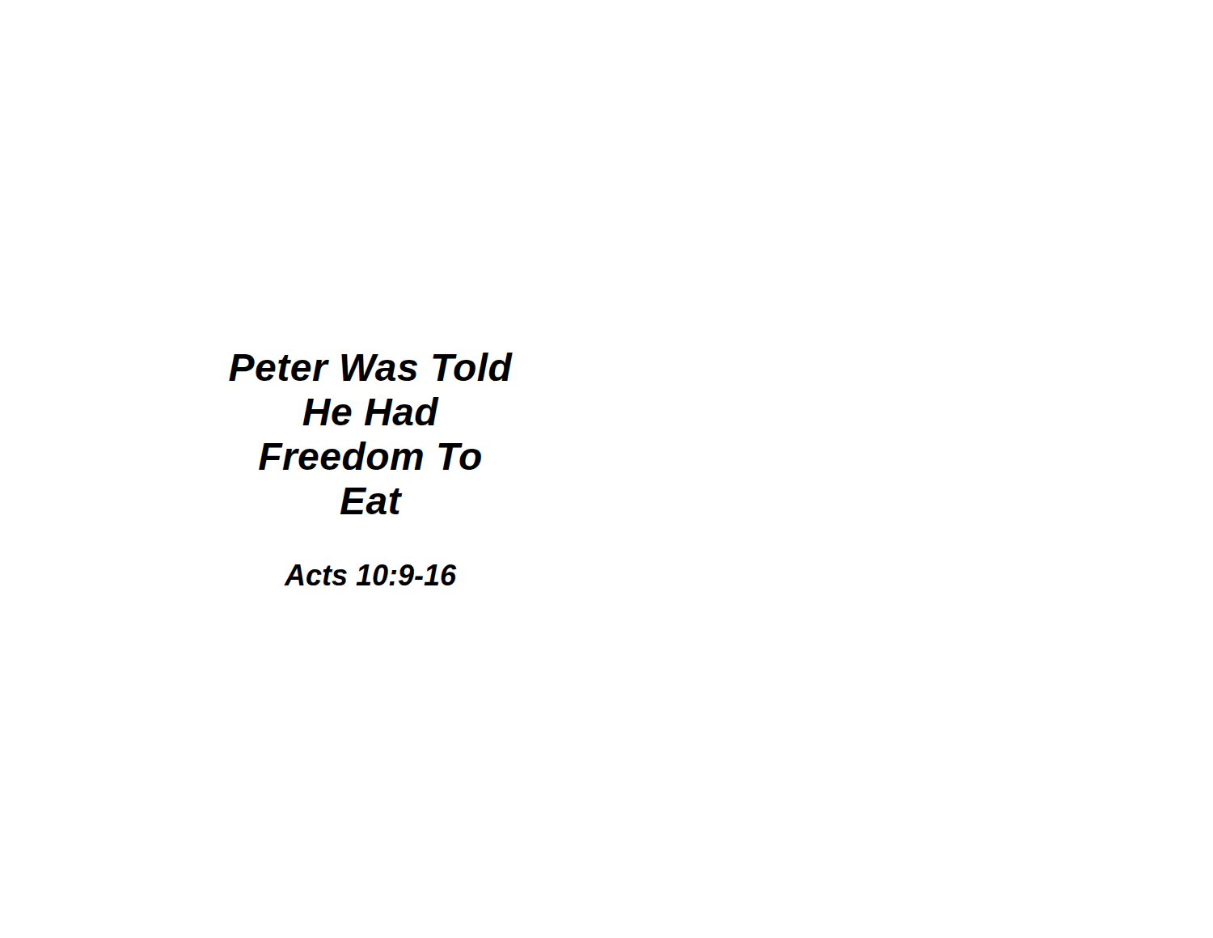Peter Was Told He Had Freedom To Eat
Acts 10:9-16
Peter's rooftop vision of the sheet lowered from heaven, Acts 10:9-16.